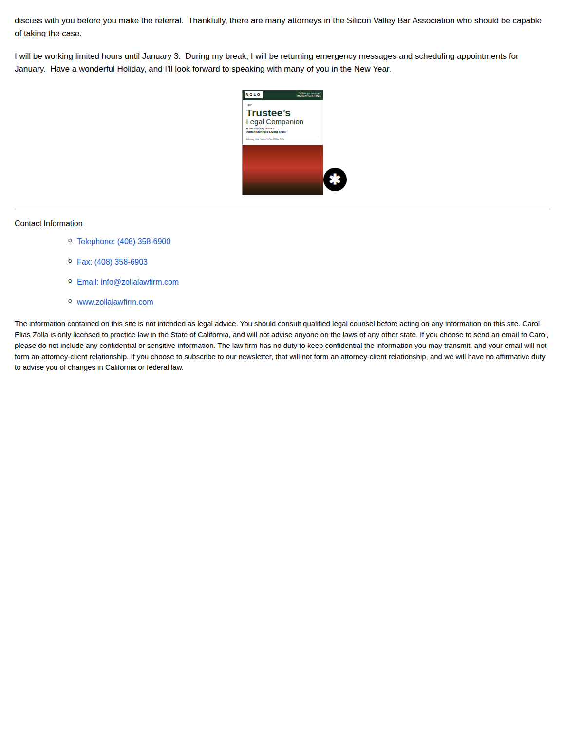discuss with you before you make the referral. Thankfully, there are many attorneys in the Silicon Valley Bar Association who should be capable of taking the case.
I will be working limited hours until January 3. During my break, I will be returning emergency messages and scheduling appointments for January. Have a wonderful Holiday, and I’ll look forward to speaking with many of you in the New Year.
NOLO “In Nolo you can trust.”
THE NEW YORK TIMES
The
Trustee’s
Legal Companion
A Step-by-Step Guide to
Administering a Living Trust
Attorney Liza Hanks & Carol Elias Zolla
✱
Contact Information
Telephone: (408) 358-6900
Fax: (408) 358-6903
Email: info@zollalawfirm.com
www.zollalawfirm.com
The information contained on this site is not intended as legal advice. You should consult qualified legal counsel before acting on any information on this site. Carol Elias Zolla is only licensed to practice law in the State of California, and will not advise anyone on the laws of any other state. If you choose to send an email to Carol, please do not include any confidential or sensitive information. The law firm has no duty to keep confidential the information you may transmit, and your email will not form an attorney-client relationship. If you choose to subscribe to our newsletter, that will not form an attorney-client relationship, and we will have no affirmative duty to advise you of changes in California or federal law.